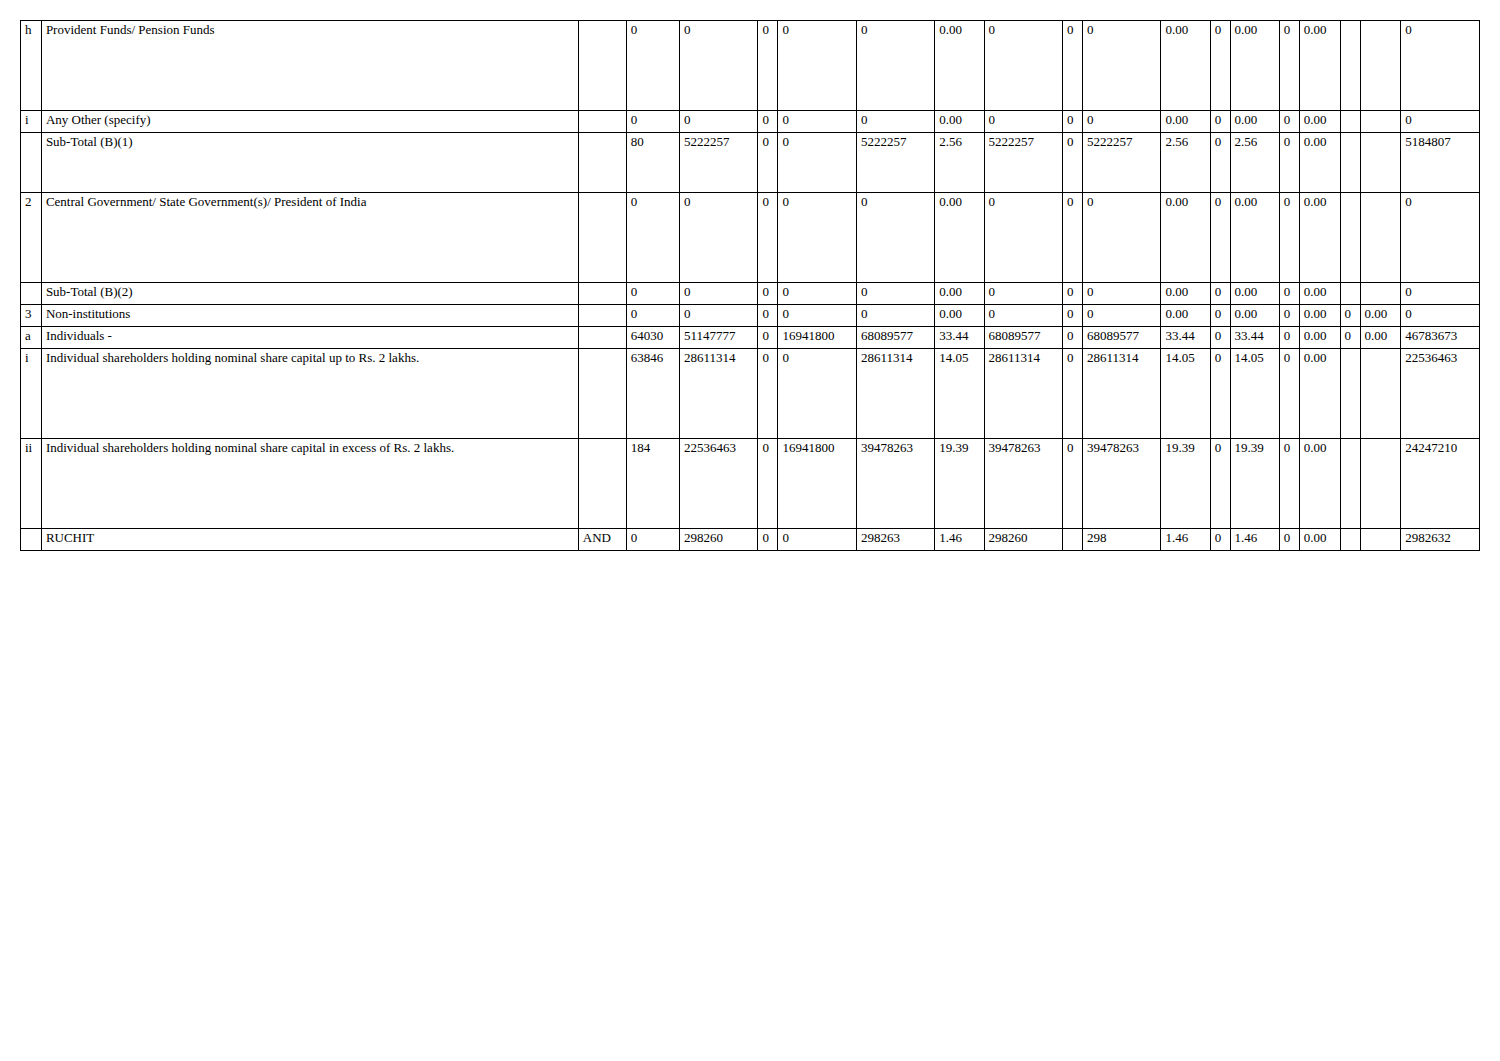| h | Provident Funds/ Pension Funds | | 0 | 0 | 0 | 0 | 0 | 0.00 | 0 | 0 | 0 | 0.00 | 0 | 0.00 | 0 | 0.00 | | | 0 |
| i | Any Other (specify) | | 0 | 0 | 0 | 0 | 0 | 0.00 | 0 | 0 | 0 | 0.00 | 0 | 0.00 | 0 | 0.00 | | | 0 |
| | Sub-Total (B)(1) | | 80 | 5222257 | 0 | 0 | 5222257 | 2.56 | 5222257 | 0 | 5222257 | 2.56 | 0 | 2.56 | 0 | 0.00 | | | 5184807 |
| 2 | Central Government/ State Government(s)/ President of India | | 0 | 0 | 0 | 0 | 0 | 0.00 | 0 | 0 | 0 | 0.00 | 0 | 0.00 | 0 | 0.00 | | | 0 |
| | Sub-Total (B)(2) | | 0 | 0 | 0 | 0 | 0 | 0.00 | 0 | 0 | 0 | 0.00 | 0 | 0.00 | 0 | 0.00 | | | 0 |
| 3 | Non-institutions | | 0 | 0 | 0 | 0 | 0 | 0.00 | 0 | 0 | 0 | 0.00 | 0 | 0.00 | 0 | 0.00 | 0 | 0.00 | 0 |
| a | Individuals - | | 64030 | 51147777 | 0 | 16941800 | 68089577 | 33.44 | 68089577 | 0 | 68089577 | 33.44 | 0 | 33.44 | 0 | 0.00 | 0 | 0.00 | 46783673 |
| i | Individual shareholders holding nominal share capital up to Rs. 2 lakhs. | | 63846 | 28611314 | 0 | 0 | 28611314 | 14.05 | 28611314 | 0 | 28611314 | 14.05 | 0 | 14.05 | 0 | 0.00 | | | 22536463 |
| ii | Individual shareholders holding nominal share capital in excess of Rs. 2 lakhs. | | 184 | 22536463 | 0 | 16941800 | 39478263 | 19.39 | 39478263 | 0 | 39478263 | 19.39 | 0 | 19.39 | 0 | 0.00 | | | 24247210 |
| | RUCHIT | AND | 0 | 298260 | 0 | 0 | 298263 | 1.46 | 298260 | | 298 | 1.46 | 0 | 1.46 | 0 | 0.00 | | | 2982632 |